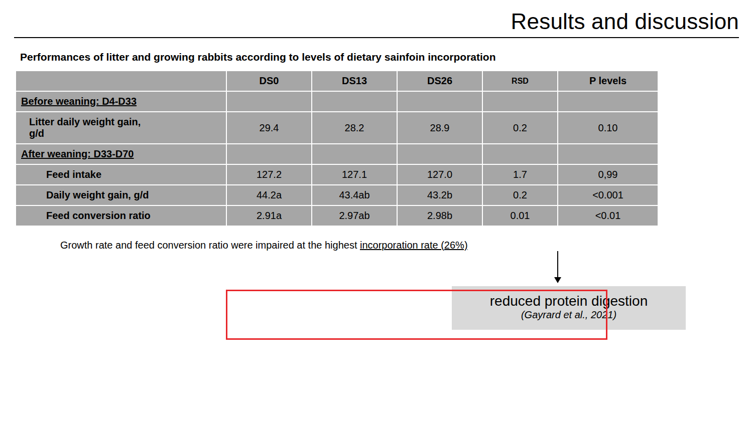Results and discussion
Performances of litter and growing rabbits according to levels of dietary sainfoin incorporation
| | DS0 | DS13 | DS26 | RSD | P levels |
| Before weaning: D4-D33 | | | | | |
| Litter daily weight gain, g/d | 29.4 | 28.2 | 28.9 | 0.2 | 0.10 |
| After weaning: D33-D70 | | | | | |
| Feed intake | 127.2 | 127.1 | 127.0 | 1.7 | 0,99 |
| Daily weight gain, g/d | 44.2a | 43.4ab | 43.2b | 0.2 | <0.001 |
| Feed conversion ratio | 2.91a | 2.97ab | 2.98b | 0.01 | <0.01 |
Growth rate and feed conversion ratio were impaired at the highest incorporation rate (26%)
reduced protein digestion
(Gayrard et al., 2021)